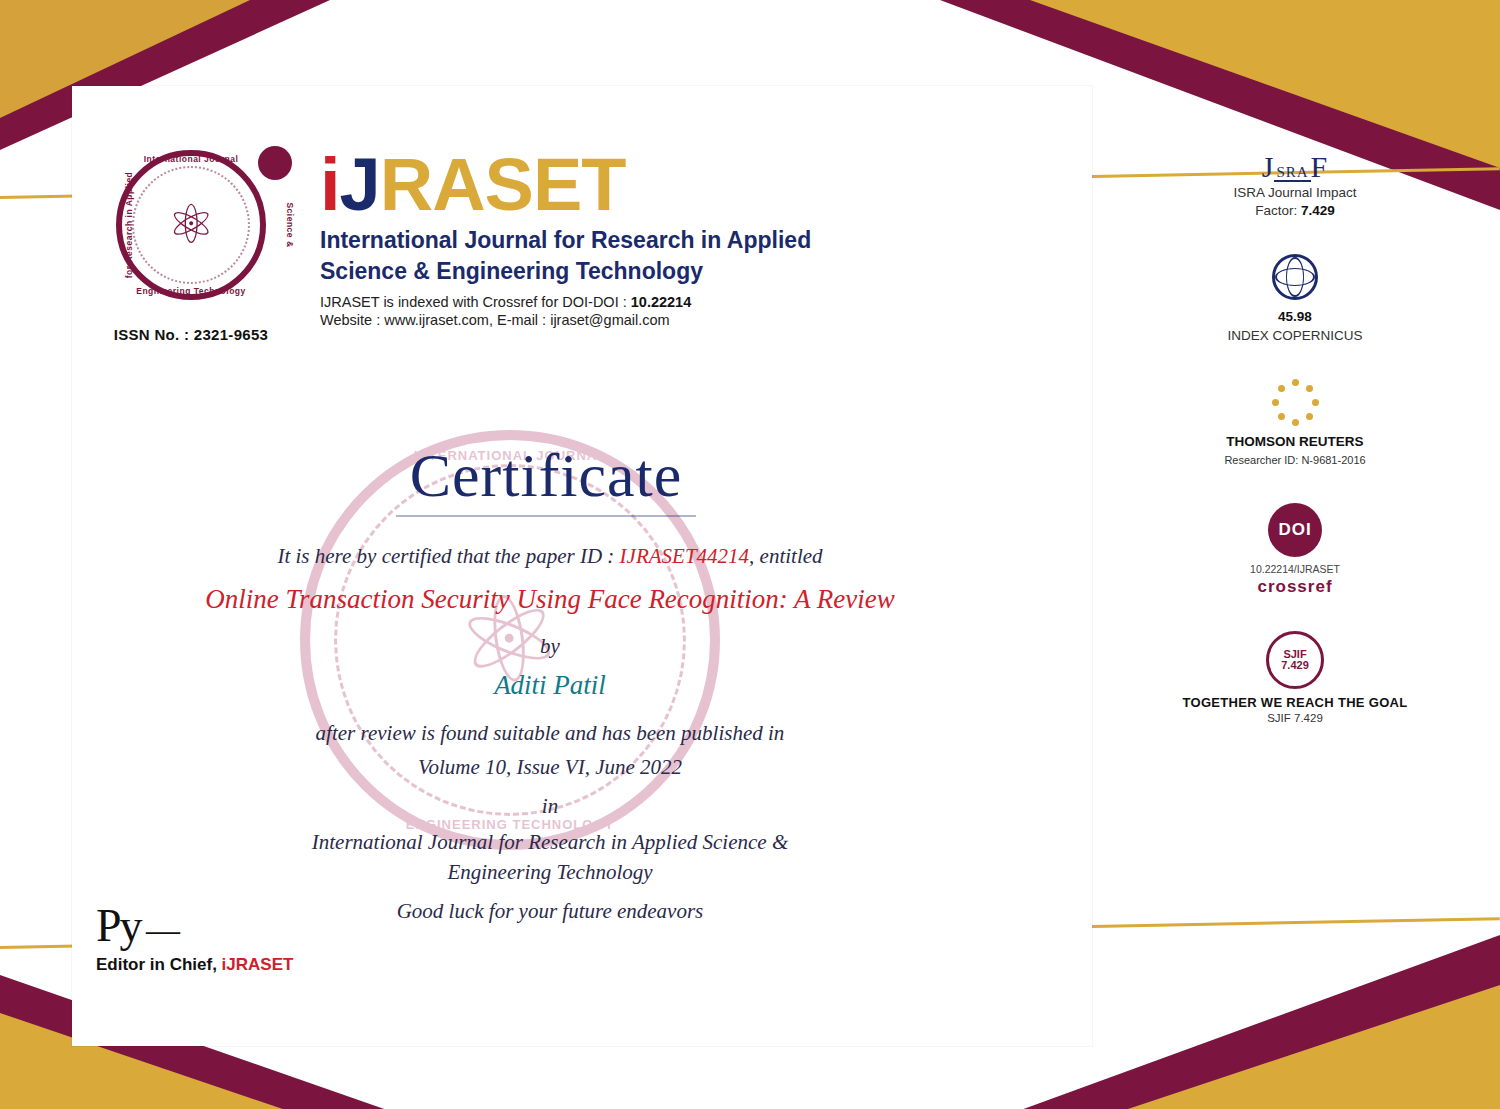⚛ International Journal Engineering Technology for Research in Applied Science &
ISSN No. : 2321-9653
iJRASET
International Journal for Research in Applied
Science & Engineering Technology
IJRASET is indexed with Crossref for DOI-DOI : 10.22214
Website : www.ijraset.com, E-mail : ijraset@gmail.com
Certificate
⚛
INTERNATIONAL JOURNAL
ENGINEERING TECHNOLOGY
It is here by certified that the paper ID : IJRASET44214, entitled Online Transaction Security Using Face Recognition: A Review by Aditi Patil after review is found suitable and has been published in Volume 10, Issue VI, June 2022 in International Journal for Research in Applied Science &
Engineering Technology Good luck for your future endeavors
Py —
Editor in Chief, iJRASET
JSRAF
ISRA Journal Impact
Factor: 7.429
45.98
INDEX COPERNICUS
THOMSON REUTERS
Researcher ID: N-9681-2016
DOI
10.22214/IJRASET
crossref
SJIF
7.429
TOGETHER WE REACH THE GOAL
SJIF 7.429